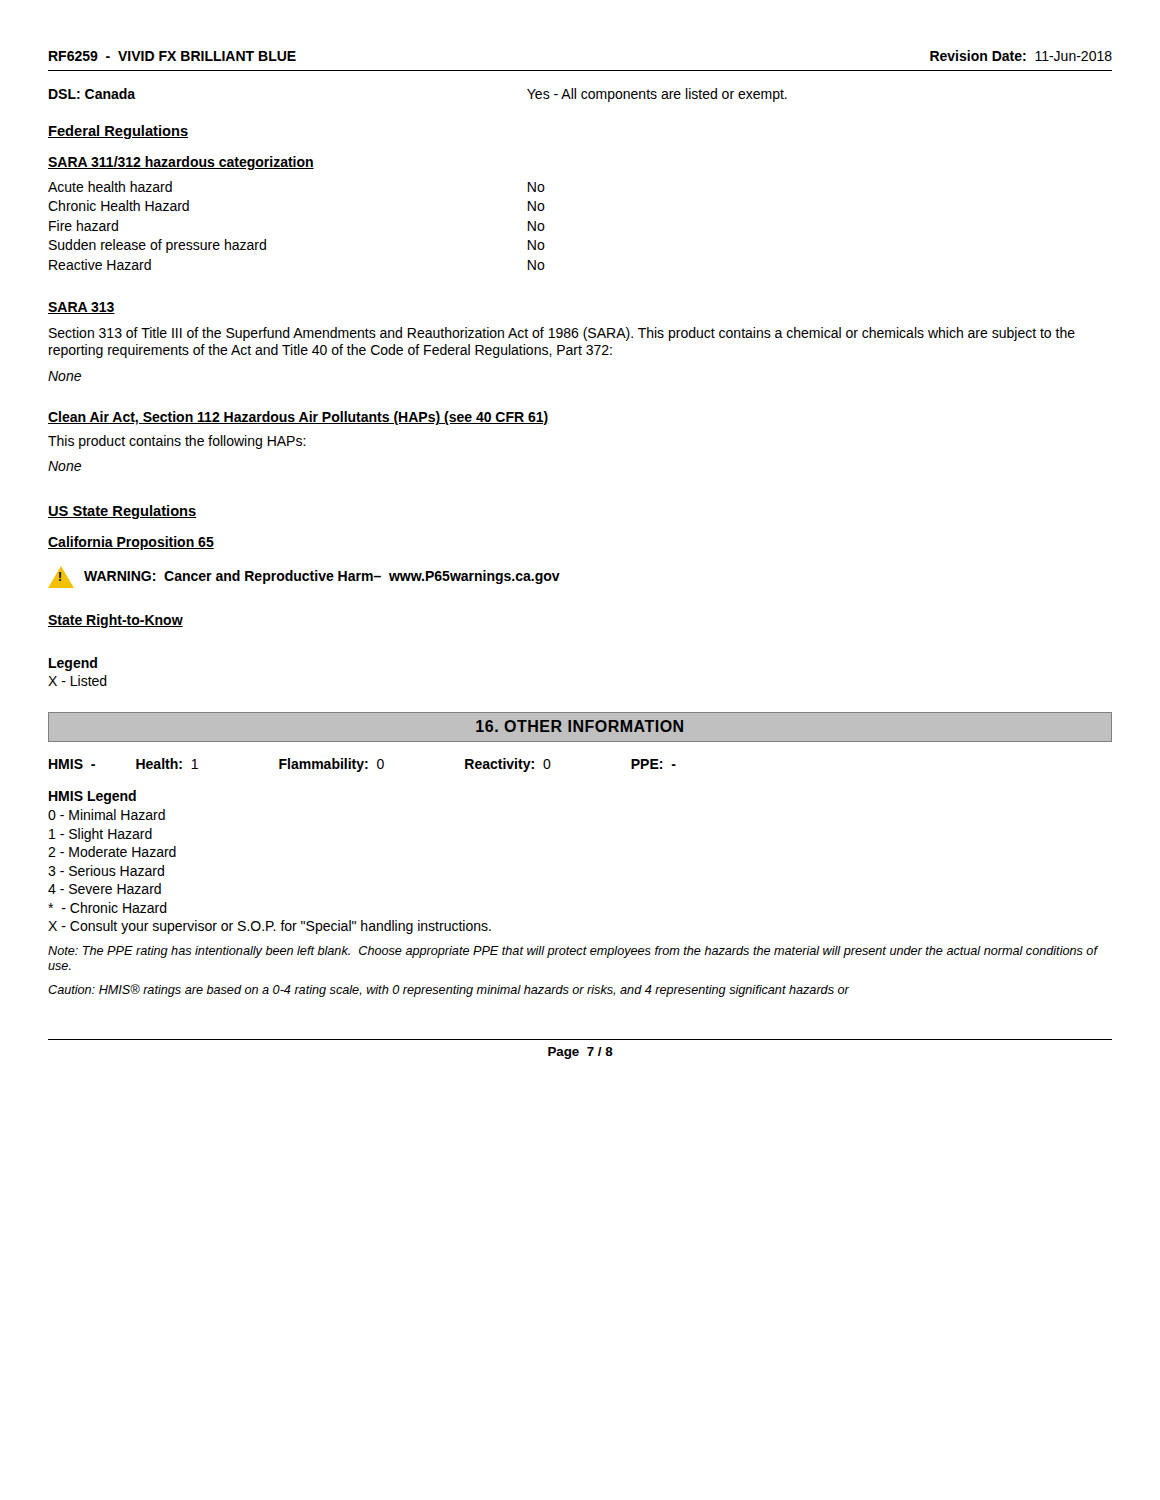RF6259 - VIVID FX BRILLIANT BLUE
Revision Date: 11-Jun-2018
| DSL: Canada | Yes - All components are listed or exempt. |
Federal Regulations
SARA 311/312 hazardous categorization
| Acute health hazard | No |
| Chronic Health Hazard | No |
| Fire hazard | No |
| Sudden release of pressure hazard | No |
| Reactive Hazard | No |
SARA 313
Section 313 of Title III of the Superfund Amendments and Reauthorization Act of 1986 (SARA). This product contains a chemical or chemicals which are subject to the reporting requirements of the Act and Title 40 of the Code of Federal Regulations, Part 372:
None
Clean Air Act, Section 112 Hazardous Air Pollutants (HAPs) (see 40 CFR 61)
This product contains the following HAPs:
None
US State Regulations
California Proposition 65
WARNING: Cancer and Reproductive Harm– www.P65warnings.ca.gov
State Right-to-Know
Legend
X - Listed
16. OTHER INFORMATION
HMIS - Health: 1 Flammability: 0 Reactivity: 0 PPE: -
HMIS Legend
0 - Minimal Hazard
1 - Slight Hazard
2 - Moderate Hazard
3 - Serious Hazard
4 - Severe Hazard
* - Chronic Hazard
X - Consult your supervisor or S.O.P. for "Special" handling instructions.
Note: The PPE rating has intentionally been left blank. Choose appropriate PPE that will protect employees from the hazards the material will present under the actual normal conditions of use.
Caution: HMIS® ratings are based on a 0-4 rating scale, with 0 representing minimal hazards or risks, and 4 representing significant hazards or
Page 7 / 8